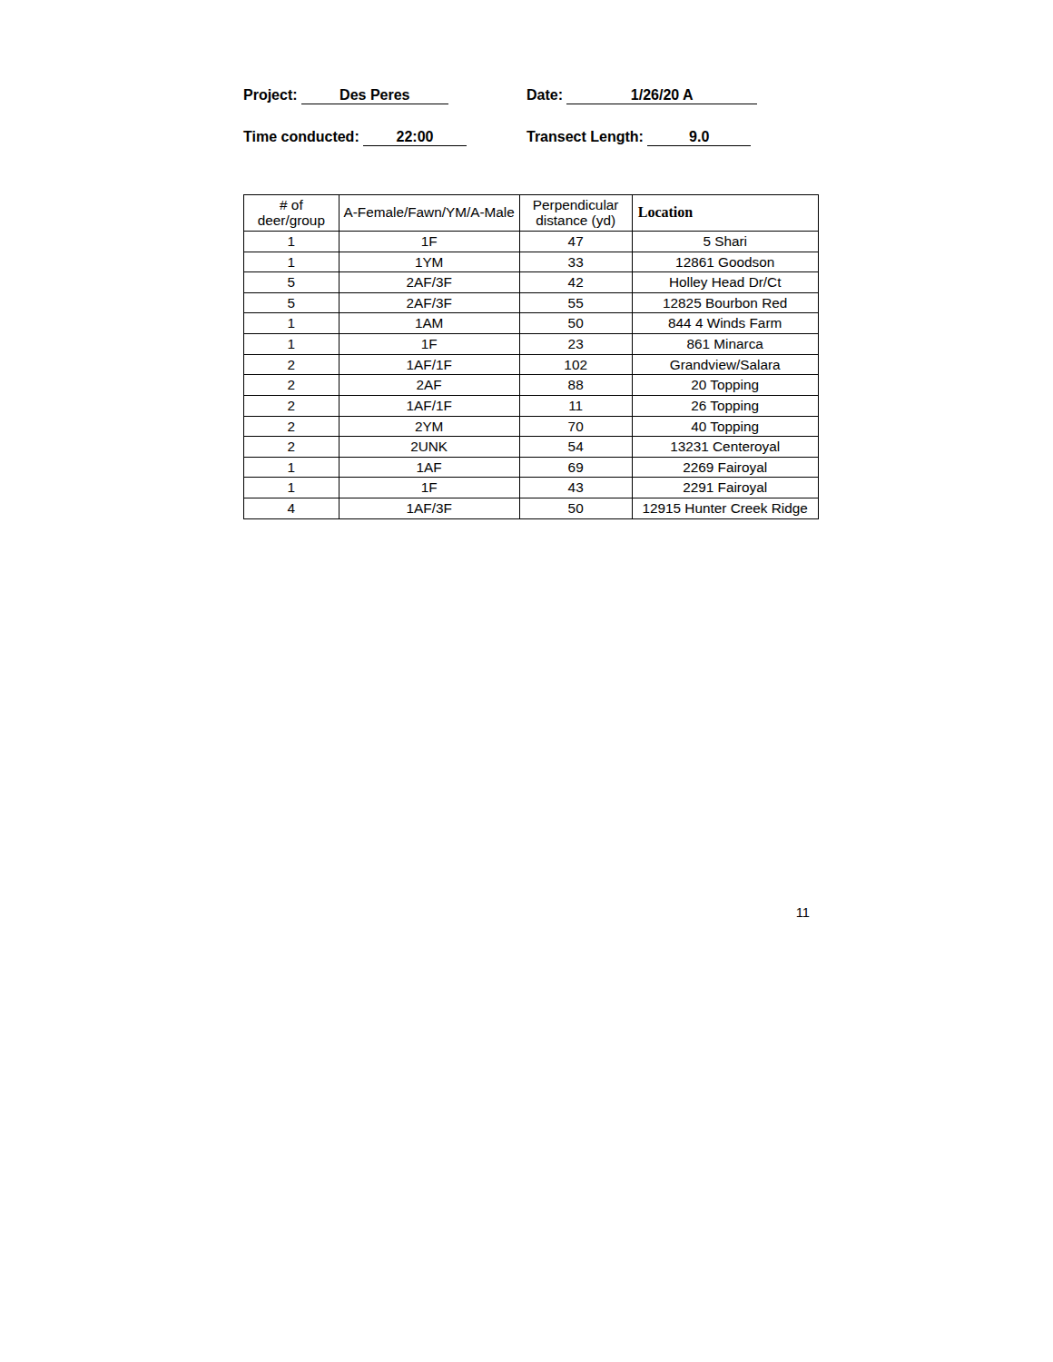Project: Des Peres
Date: 1/26/20 A
Time conducted: 22:00
Transect Length: 9.0
| # of deer/group | A-Female/Fawn/YM/A-Male | Perpendicular distance (yd) | Location |
| --- | --- | --- | --- |
| 1 | 1F | 47 | 5 Shari |
| 1 | 1YM | 33 | 12861 Goodson |
| 5 | 2AF/3F | 42 | Holley Head Dr/Ct |
| 5 | 2AF/3F | 55 | 12825 Bourbon Red |
| 1 | 1AM | 50 | 844 4 Winds Farm |
| 1 | 1F | 23 | 861 Minarca |
| 2 | 1AF/1F | 102 | Grandview/Salara |
| 2 | 2AF | 88 | 20 Topping |
| 2 | 1AF/1F | 11 | 26 Topping |
| 2 | 2YM | 70 | 40 Topping |
| 2 | 2UNK | 54 | 13231 Centeroyal |
| 1 | 1AF | 69 | 2269 Fairoyal |
| 1 | 1F | 43 | 2291 Fairoyal |
| 4 | 1AF/3F | 50 | 12915 Hunter Creek Ridge |
11